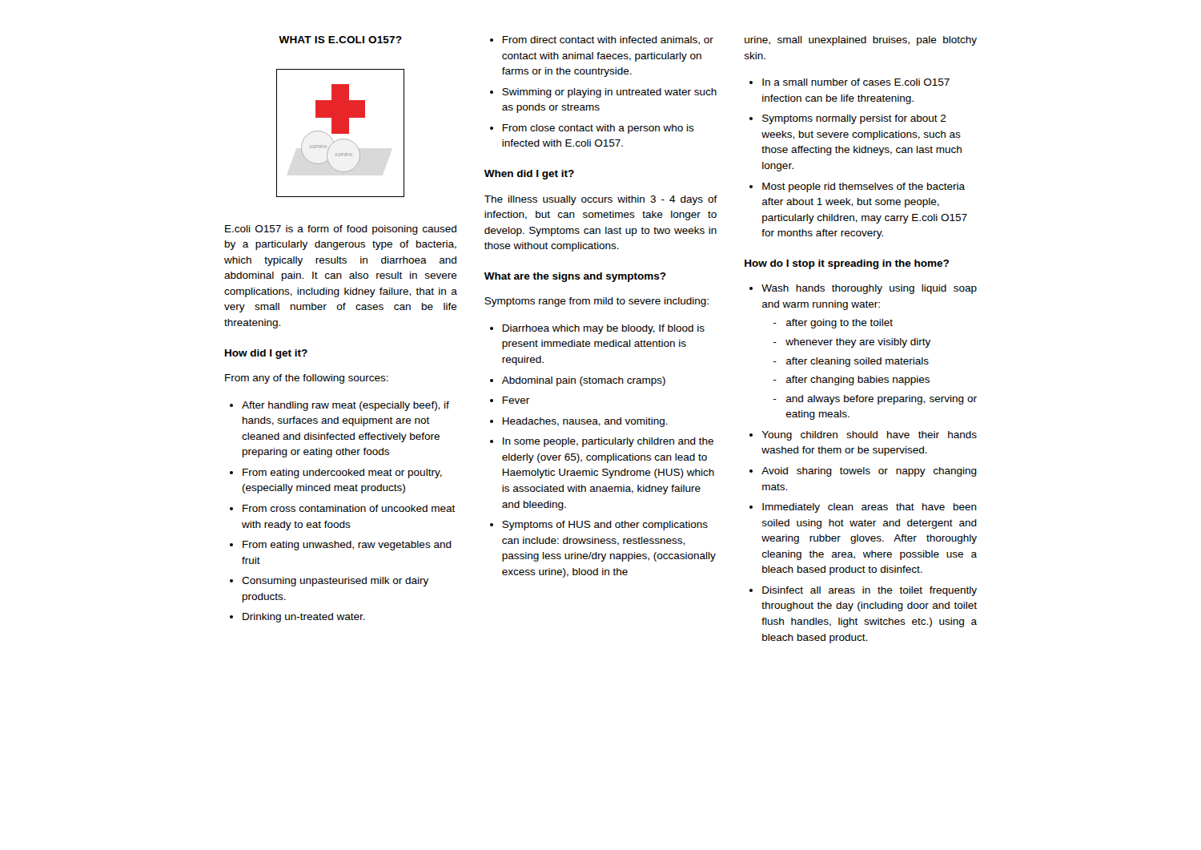WHAT IS E.COLI O157?
ASPIRIN
ASPIRIN
E.coli O157 is a form of food poisoning caused by a particularly dangerous type of bacteria, which typically results in diarrhoea and abdominal pain. It can also result in severe complications, including kidney failure, that in a very small number of cases can be life threatening.
How did I get it?
From any of the following sources:
After handling raw meat (especially beef), if hands, surfaces and equipment are not cleaned and disinfected effectively before preparing or eating other foods
From eating undercooked meat or poultry, (especially minced meat products)
From cross contamination of uncooked meat with ready to eat foods
From eating unwashed, raw vegetables and fruit
Consuming unpasteurised milk or dairy products.
Drinking un-treated water.
From direct contact with infected animals, or contact with animal faeces, particularly on farms or in the countryside.
Swimming or playing in untreated water such as ponds or streams
From close contact with a person who is infected with E.coli O157.
When did I get it?
The illness usually occurs within 3 - 4 days of infection, but can sometimes take longer to develop. Symptoms can last up to two weeks in those without complications.
What are the signs and symptoms?
Symptoms range from mild to severe including:
Diarrhoea which may be bloody, If blood is present immediate medical attention is required.
Abdominal pain (stomach cramps)
Fever
Headaches, nausea, and vomiting.
In some people, particularly children and the elderly (over 65), complications can lead to Haemolytic Uraemic Syndrome (HUS) which is associated with anaemia, kidney failure and bleeding.
Symptoms of HUS and other complications can include: drowsiness, restlessness, passing less urine/dry nappies, (occasionally excess urine), blood in the
urine, small unexplained bruises, pale blotchy skin.
In a small number of cases E.coli O157 infection can be life threatening.
Symptoms normally persist for about 2 weeks, but severe complications, such as those affecting the kidneys, can last much longer.
Most people rid themselves of the bacteria after about 1 week, but some people, particularly children, may carry E.coli O157 for months after recovery.
How do I stop it spreading in the home?
Wash hands thoroughly using liquid soap and warm running water:
after going to the toilet
whenever they are visibly dirty
after cleaning soiled materials
after changing babies nappies
and always before preparing, serving or eating meals.
Young children should have their hands washed for them or be supervised.
Avoid sharing towels or nappy changing mats.
Immediately clean areas that have been soiled using hot water and detergent and wearing rubber gloves. After thoroughly cleaning the area, where possible use a bleach based product to disinfect.
Disinfect all areas in the toilet frequently throughout the day (including door and toilet flush handles, light switches etc.) using a bleach based product.